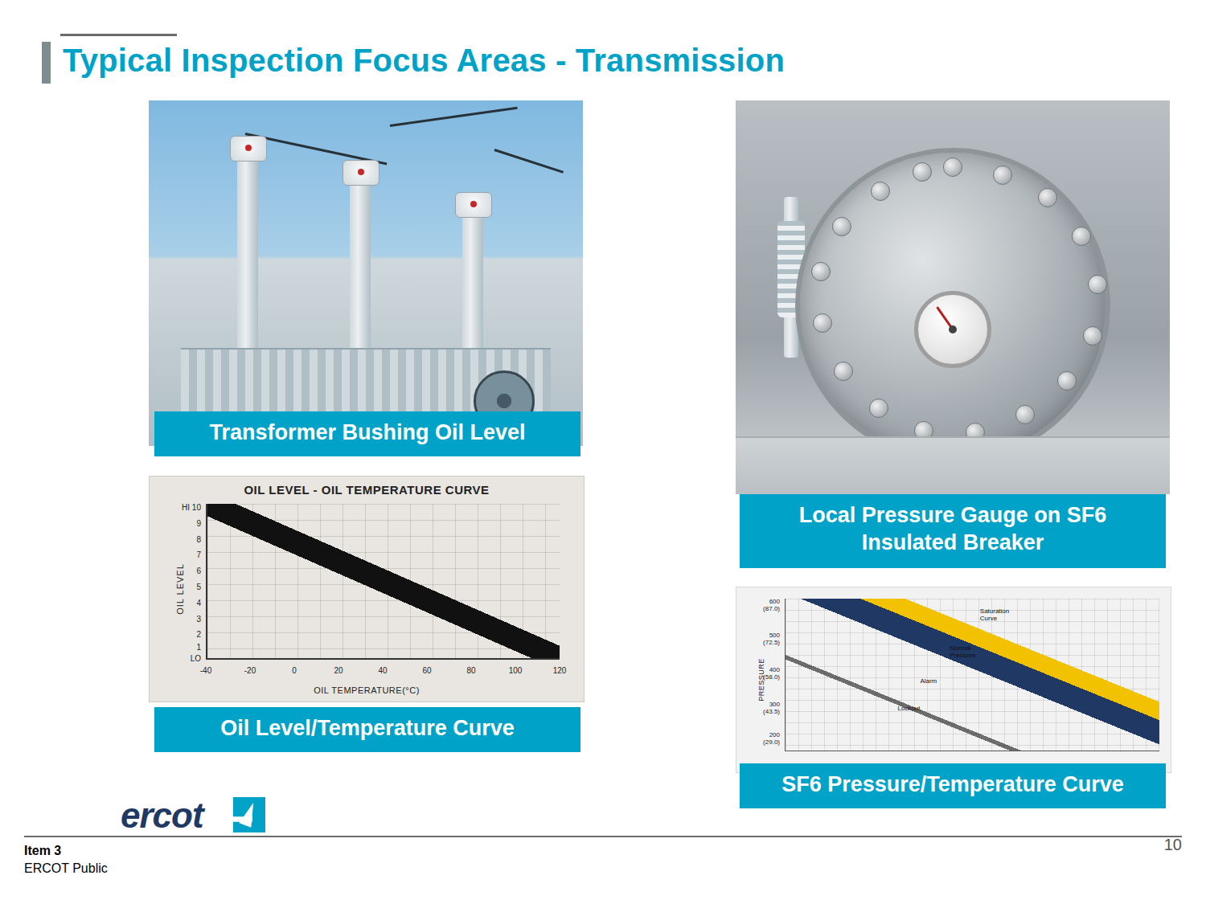Typical Inspection Focus Areas - Transmission
Transformer Bushing Oil Level
Local Pressure Gauge on SF6
Insulated Breaker
OIL LEVEL - OIL TEMPERATURE CURVE
HI 10 9 8 7 6 5 4 3 2 1 LO
OIL LEVEL
-40 -20 0 20 40 60 80 100 120
OIL TEMPERATURE(°C)
Oil Level/Temperature Curve
600
(87.0) 500
(72.5) 400
(58.0) 300
(43.5) 200
(29.0)
PRESSURE
Saturation
Curve
Normal
Pressure
Alarm
Lockout
SF6 Pressure/Temperature Curve
ercot
Item 3
ERCOT Public
10